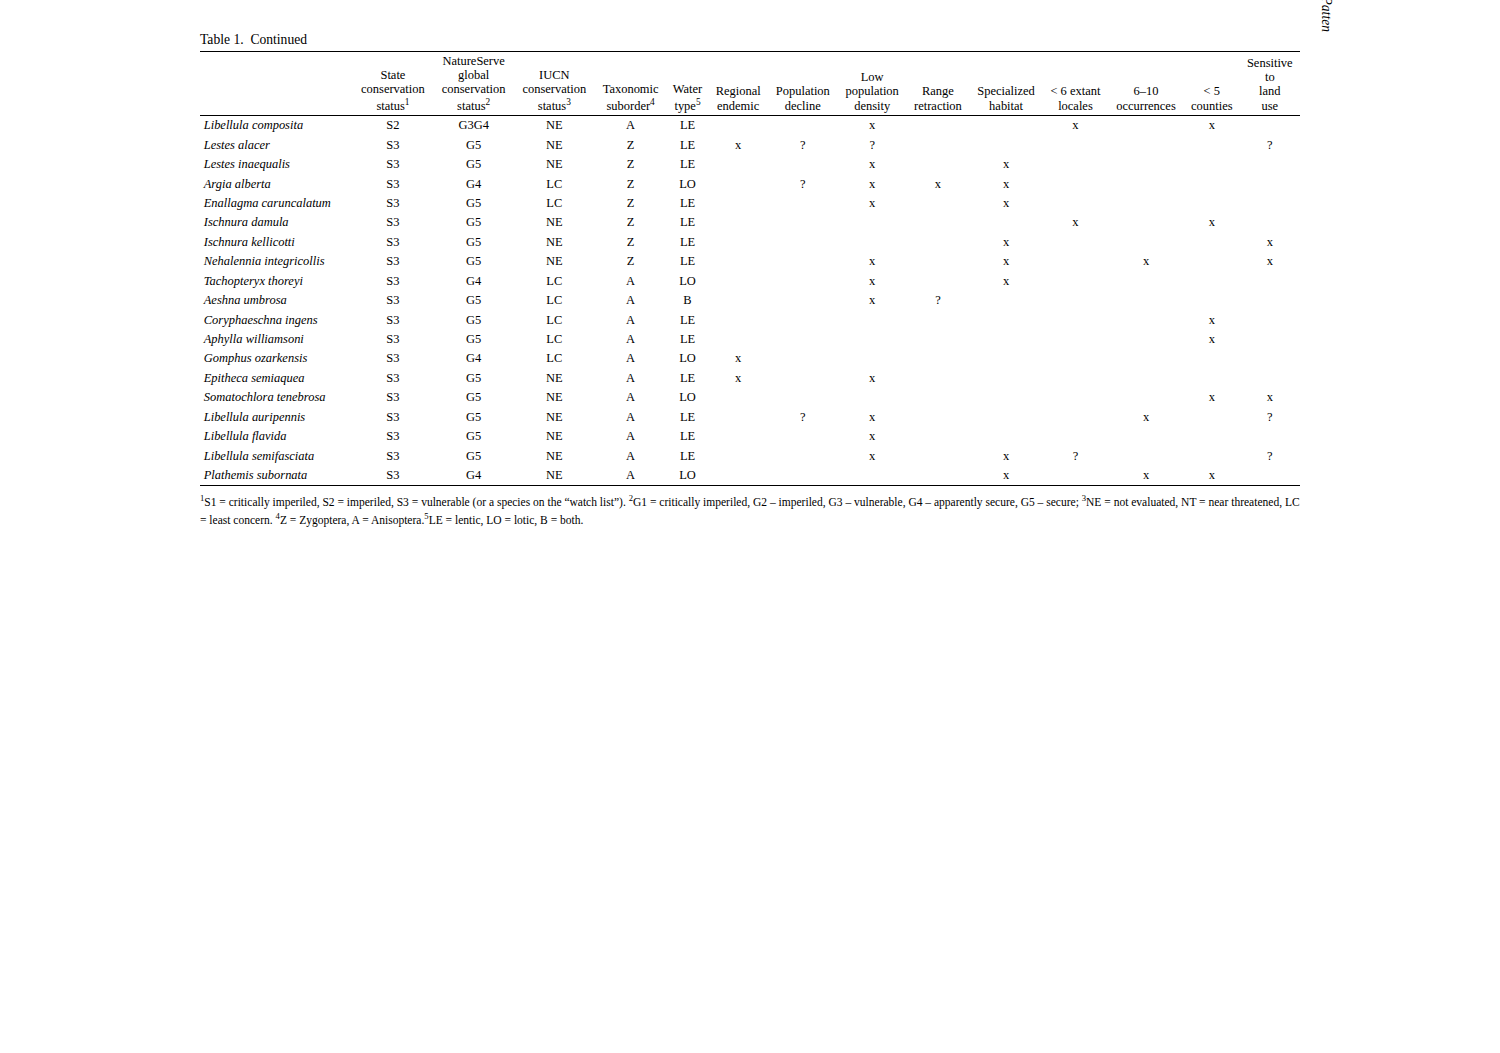332 M. A. Patten and B. D. Smith-Patten
Table 1. Continued
| | State conservation status 1 | NatureServe global conservation status 2 | IUCN conservation status 3 | Taxonomic suborder 4 | Water type 5 | Regional endemic | Population decline | Low population density | Range retraction | Specialized habitat | < 6 extant locales | 6–10 occurrences | < 5 counties | Sensitive to land use |
| --- | --- | --- | --- | --- | --- | --- | --- | --- | --- | --- | --- | --- | --- | --- |
| Libellula composita | S2 | G3G4 | NE | A | LE | | | x | | | x | | x | |
| Lestes alacer | S3 | G5 | NE | Z | LE | x | ? | ? | | | | | | ? |
| Lestes inaequalis | S3 | G5 | NE | Z | LE | | | x | | x | | | | |
| Argia alberta | S3 | G4 | LC | Z | LO | | ? | x | x | x | | | | |
| Enallagma caruncalatum | S3 | G5 | LC | Z | LE | | | x | | x | | | | |
| Ischnura damula | S3 | G5 | NE | Z | LE | | | | | | x | | x | |
| Ischnura kellicotti | S3 | G5 | NE | Z | LE | | | | | x | | | | x |
| Nehalennia integricollis | S3 | G5 | NE | Z | LE | | | x | | x | | x | | x |
| Tachopteryx thoreyi | S3 | G4 | LC | A | LO | | | x | | x | | | | |
| Aeshna umbrosa | S3 | G5 | LC | A | B | | | x | ? | | | | | |
| Coryphaeschna ingens | S3 | G5 | LC | A | LE | | | | | | | | x | |
| Aphylla williamsoni | S3 | G5 | LC | A | LE | | | | | | | | x | |
| Gomphus ozarkensis | S3 | G4 | LC | A | LO | x | | | | | | | | |
| Epitheca semiaquea | S3 | G5 | NE | A | LE | x | | x | | | | | | |
| Somatochlora tenebrosa | S3 | G5 | NE | A | LO | | | | | | | | x | x |
| Libellula auripennis | S3 | G5 | NE | A | LE | | ? | x | | | | x | | ? |
| Libellula flavida | S3 | G5 | NE | A | LE | | | x | | | | | | |
| Libellula semifasciata | S3 | G5 | NE | A | LE | | | x | | x | ? | | | ? |
| Plathemis subornata | S3 | G4 | NE | A | LO | | | | | x | | x | x | |
1S1 = critically imperiled, S2 = imperiled, S3 = vulnerable (or a species on the “watch list”). 2G1 = critically imperiled, G2 – imperiled, G3 – vulnerable, G4 – apparently secure, G5 – secure; 3NE = not evaluated, NT = near threatened, LC = least concern. 4Z = Zygoptera, A = Anisoptera.5LE = lentic, LO = lotic, B = both.